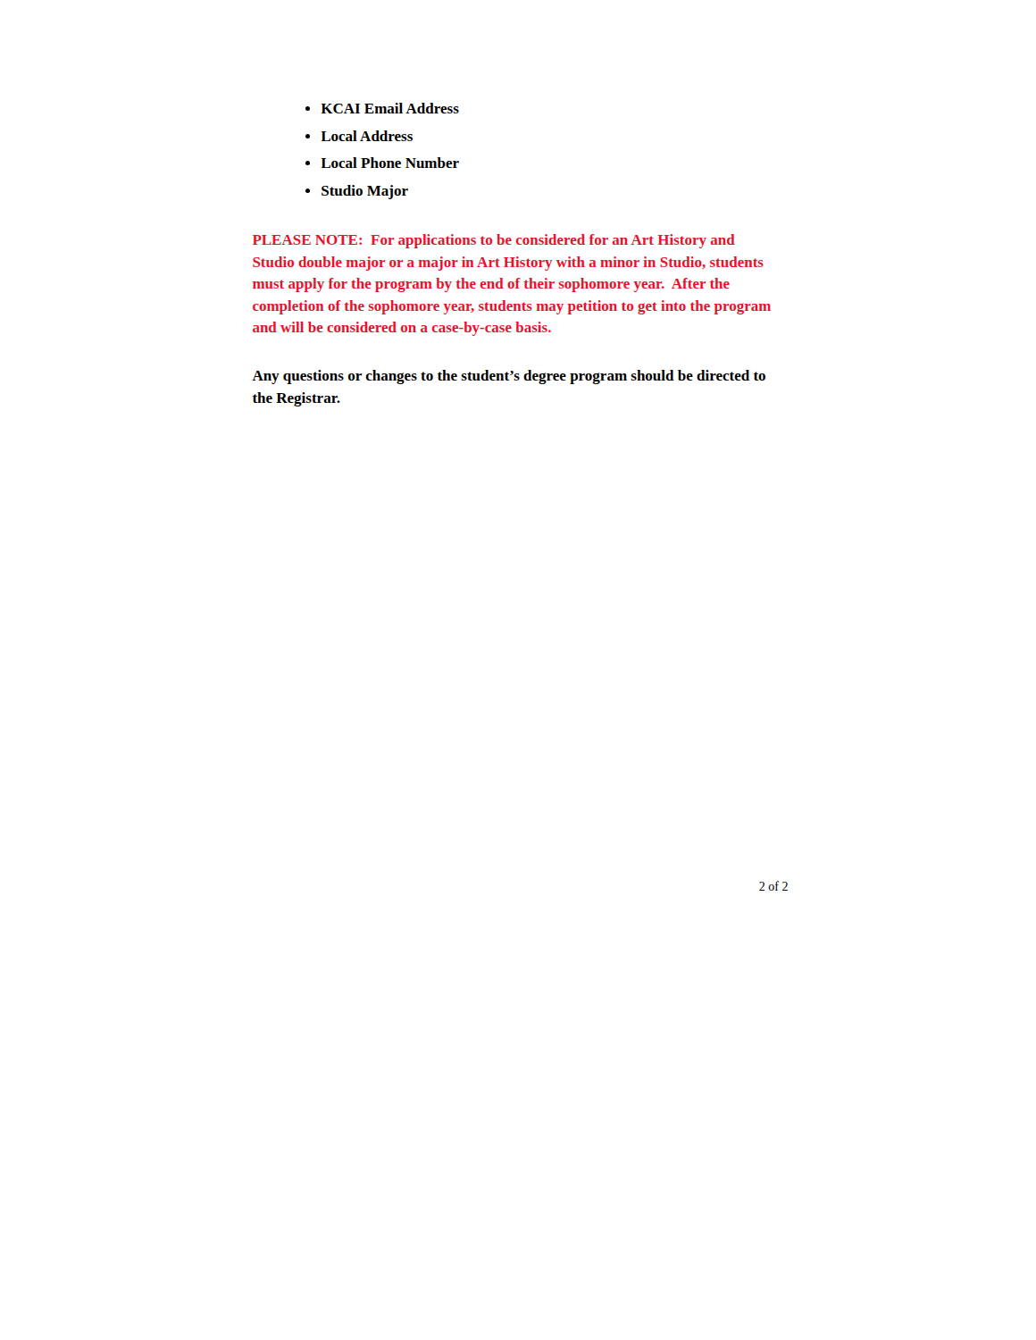KCAI Email Address
Local Address
Local Phone Number
Studio Major
PLEASE NOTE: For applications to be considered for an Art History and Studio double major or a major in Art History with a minor in Studio, students must apply for the program by the end of their sophomore year. After the completion of the sophomore year, students may petition to get into the program and will be considered on a case-by-case basis.
Any questions or changes to the student’s degree program should be directed to the Registrar.
2 of 2